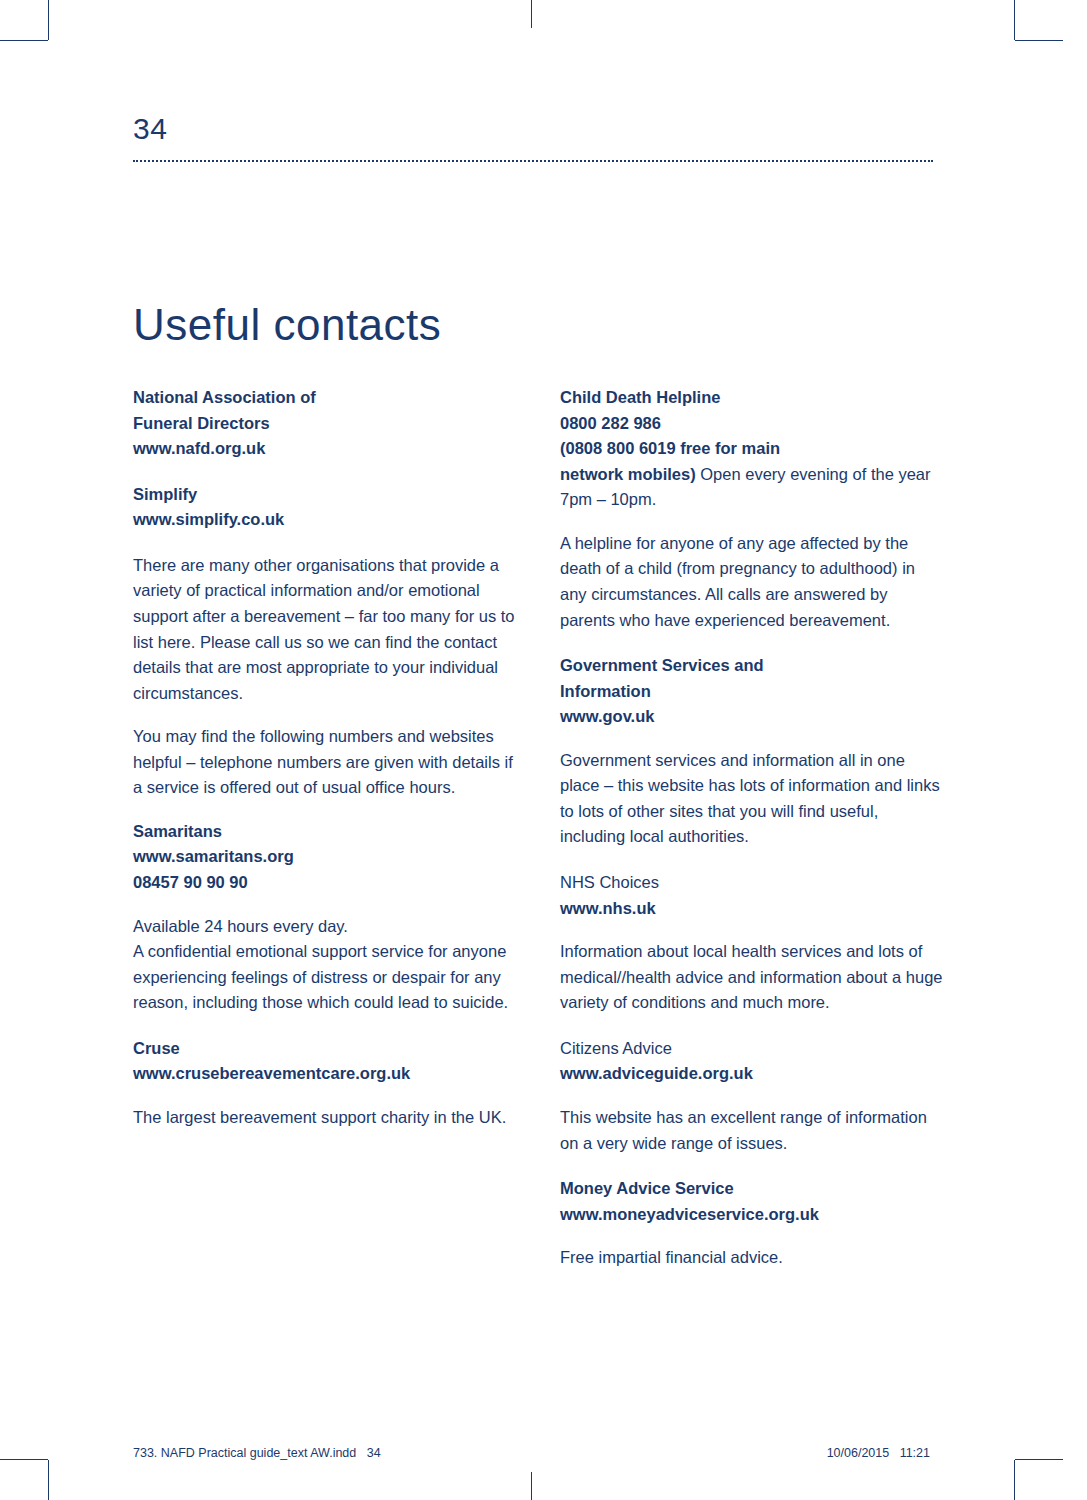34
Useful contacts
National Association of
Funeral Directors
www.nafd.org.uk
Simplify
www.simplify.co.uk
There are many other organisations that provide a variety of practical information and/or emotional support after a bereavement – far too many for us to list here. Please call us so we can find the contact details that are most appropriate to your individual circumstances.
You may find the following numbers and websites helpful – telephone numbers are given with details if a service is offered out of usual office hours.
Samaritans
www.samaritans.org
08457 90 90 90
Available 24 hours every day.
A confidential emotional support service for anyone experiencing feelings of distress or despair for any reason, including those which could lead to suicide.
Cruse
www.crusebereavementcare.org.uk
The largest bereavement support charity in the UK.
Child Death Helpline
0800 282 986
(0808 800 6019 free for main
network mobiles) Open every evening of the year 7pm – 10pm.
A helpline for anyone of any age affected by the death of a child (from pregnancy to adulthood) in any circumstances. All calls are answered by parents who have experienced bereavement.
Government Services and
Information
www.gov.uk
Government services and information all in one place – this website has lots of information and links to lots of other sites that you will find useful, including local authorities.
NHS Choices
www.nhs.uk
Information about local health services and lots of medical//health advice and information about a huge variety of conditions and much more.
Citizens Advice
www.adviceguide.org.uk
This website has an excellent range of information on a very wide range of issues.
Money Advice Service
www.moneyadviceservice.org.uk
Free impartial financial advice.
733. NAFD Practical guide_text AW.indd 34 10/06/2015 11:21